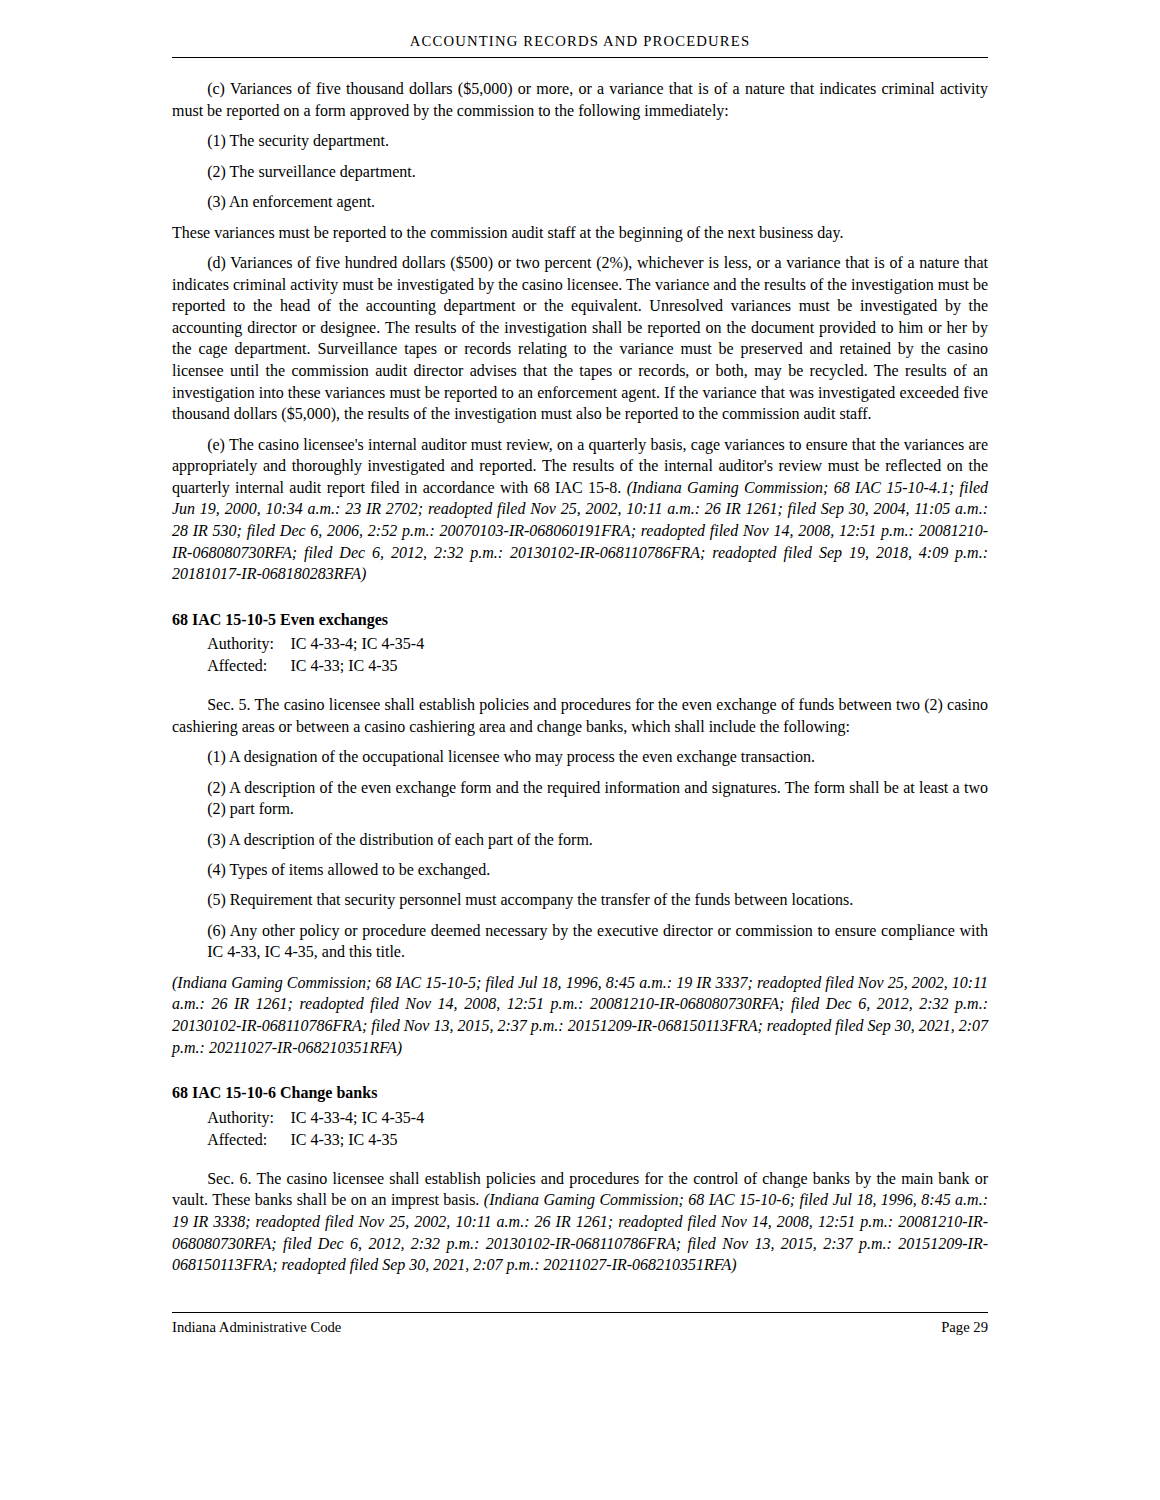ACCOUNTING RECORDS AND PROCEDURES
(c) Variances of five thousand dollars ($5,000) or more, or a variance that is of a nature that indicates criminal activity must be reported on a form approved by the commission to the following immediately:
(1) The security department.
(2) The surveillance department.
(3) An enforcement agent.
These variances must be reported to the commission audit staff at the beginning of the next business day.
(d) Variances of five hundred dollars ($500) or two percent (2%), whichever is less, or a variance that is of a nature that indicates criminal activity must be investigated by the casino licensee. The variance and the results of the investigation must be reported to the head of the accounting department or the equivalent. Unresolved variances must be investigated by the accounting director or designee. The results of the investigation shall be reported on the document provided to him or her by the cage department. Surveillance tapes or records relating to the variance must be preserved and retained by the casino licensee until the commission audit director advises that the tapes or records, or both, may be recycled. The results of an investigation into these variances must be reported to an enforcement agent. If the variance that was investigated exceeded five thousand dollars ($5,000), the results of the investigation must also be reported to the commission audit staff.
(e) The casino licensee's internal auditor must review, on a quarterly basis, cage variances to ensure that the variances are appropriately and thoroughly investigated and reported. The results of the internal auditor's review must be reflected on the quarterly internal audit report filed in accordance with 68 IAC 15-8. (Indiana Gaming Commission; 68 IAC 15-10-4.1; filed Jun 19, 2000, 10:34 a.m.: 23 IR 2702; readopted filed Nov 25, 2002, 10:11 a.m.: 26 IR 1261; filed Sep 30, 2004, 11:05 a.m.: 28 IR 530; filed Dec 6, 2006, 2:52 p.m.: 20070103-IR-068060191FRA; readopted filed Nov 14, 2008, 12:51 p.m.: 20081210-IR-068080730RFA; filed Dec 6, 2012, 2:32 p.m.: 20130102-IR-068110786FRA; readopted filed Sep 19, 2018, 4:09 p.m.: 20181017-IR-068180283RFA)
68 IAC 15-10-5 Even exchanges
Authority: IC 4-33-4; IC 4-35-4
Affected: IC 4-33; IC 4-35
Sec. 5. The casino licensee shall establish policies and procedures for the even exchange of funds between two (2) casino cashiering areas or between a casino cashiering area and change banks, which shall include the following:
(1) A designation of the occupational licensee who may process the even exchange transaction.
(2) A description of the even exchange form and the required information and signatures. The form shall be at least a two (2) part form.
(3) A description of the distribution of each part of the form.
(4) Types of items allowed to be exchanged.
(5) Requirement that security personnel must accompany the transfer of the funds between locations.
(6) Any other policy or procedure deemed necessary by the executive director or commission to ensure compliance with IC 4-33, IC 4-35, and this title.
(Indiana Gaming Commission; 68 IAC 15-10-5; filed Jul 18, 1996, 8:45 a.m.: 19 IR 3337; readopted filed Nov 25, 2002, 10:11 a.m.: 26 IR 1261; readopted filed Nov 14, 2008, 12:51 p.m.: 20081210-IR-068080730RFA; filed Dec 6, 2012, 2:32 p.m.: 20130102-IR-068110786FRA; filed Nov 13, 2015, 2:37 p.m.: 20151209-IR-068150113FRA; readopted filed Sep 30, 2021, 2:07 p.m.: 20211027-IR-068210351RFA)
68 IAC 15-10-6 Change banks
Authority: IC 4-33-4; IC 4-35-4
Affected: IC 4-33; IC 4-35
Sec. 6. The casino licensee shall establish policies and procedures for the control of change banks by the main bank or vault. These banks shall be on an imprest basis. (Indiana Gaming Commission; 68 IAC 15-10-6; filed Jul 18, 1996, 8:45 a.m.: 19 IR 3338; readopted filed Nov 25, 2002, 10:11 a.m.: 26 IR 1261; readopted filed Nov 14, 2008, 12:51 p.m.: 20081210-IR-068080730RFA; filed Dec 6, 2012, 2:32 p.m.: 20130102-IR-068110786FRA; filed Nov 13, 2015, 2:37 p.m.: 20151209-IR-068150113FRA; readopted filed Sep 30, 2021, 2:07 p.m.: 20211027-IR-068210351RFA)
Indiana Administrative Code Page 29